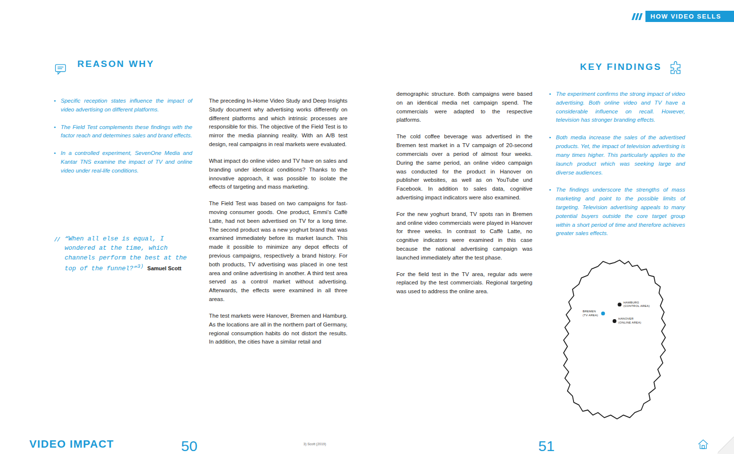HOW VIDEO SELLS
REASON WHY
Specific reception states influence the impact of video advertising on different platforms.
The Field Test complements these findings with the factor reach and determines sales and brand effects.
In a controlled experiment, SevenOne Media and Kantar TNS examine the impact of TV and online video under real-life conditions.
// “When all else is equal, I wondered at the time, which channels perform the best at the top of the funnel?”3) Samuel Scott
The preceding In-Home Video Study and Deep Insights Study document why advertising works differently on different platforms and which intrinsic processes are responsible for this. The objective of the Field Test is to mirror the media planning reality. With an A/B test design, real campaigns in real markets were evaluated.
What impact do online video and TV have on sales and branding under identical conditions? Thanks to the innovative approach, it was possible to isolate the effects of targeting and mass marketing.
The Field Test was based on two campaigns for fast-moving consumer goods. One product, Emmi’s Caffè Latte, had not been advertised on TV for a long time. The second product was a new yoghurt brand that was examined immediately before its market launch. This made it possible to minimize any depot effects of previous campaigns, respectively a brand history. For both products, TV advertising was placed in one test area and online advertising in another. A third test area served as a control market without advertising. Afterwards, the effects were examined in all three areas.
The test markets were Hanover, Bremen and Hamburg. As the locations are all in the northern part of Germany, regional consumption habits do not distort the results. In addition, the cities have a similar retail and
KEY FINDINGS
demographic structure. Both campaigns were based on an identical media net campaign spend. The commercials were adapted to the respective platforms.
The cold coffee beverage was advertised in the Bremen test market in a TV campaign of 20-second commercials over a period of almost four weeks. During the same period, an online video campaign was conducted for the product in Hanover on publisher websites, as well as on YouTube und Facebook. In addition to sales data, cognitive advertising impact indicators were also examined.
For the new yoghurt brand, TV spots ran in Bremen and online video commercials were played in Hanover for three weeks. In contrast to Caffè Latte, no cognitive indicators were examined in this case because the national advertising campaign was launched immediately after the test phase.
For the field test in the TV area, regular ads were replaced by the test commercials. Regional targeting was used to address the online area.
The experiment confirms the strong impact of video advertising. Both online video and TV have a considerable influence on recall. However, television has stronger branding effects.
Both media increase the sales of the advertised products. Yet, the impact of television advertising is many times higher. This particularly applies to the launch product which was seeking large and diverse audiences.
The findings underscore the strengths of mass marketing and point to the possible limits of targeting. Television advertising appeals to many potential buyers outside the core target group within a short period of time and therefore achieves greater sales effects.
HAMBURG (CONTROL AREA) BREMEN (TV AREA) HANOVER (ONLINE AREA)
VIDEO IMPACT
50
3) Scott (2019)
51